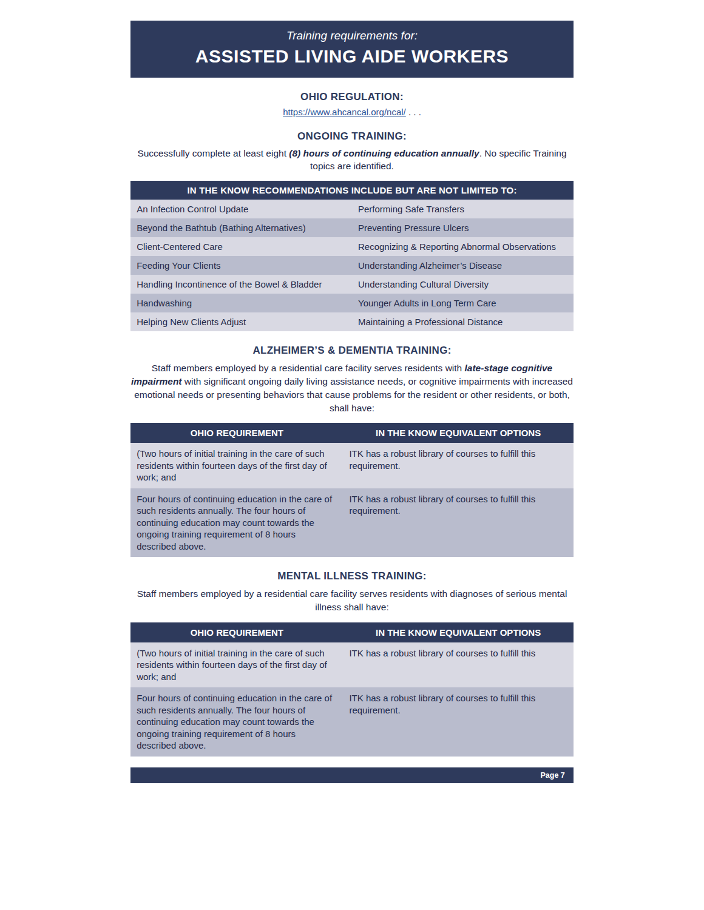Training requirements for:
ASSISTED LIVING AIDE WORKERS
OHIO REGULATION:
https://www.ahcancal.org/ncal/ . . .
ONGOING TRAINING:
Successfully complete at least eight (8) hours of continuing education annually. No specific Training topics are identified.
| IN THE KNOW RECOMMENDATIONS INCLUDE BUT ARE NOT LIMITED TO: |
| --- |
| An Infection Control Update | Performing Safe Transfers |
| Beyond the Bathtub (Bathing Alternatives) | Preventing Pressure Ulcers |
| Client-Centered Care | Recognizing & Reporting Abnormal Observations |
| Feeding Your Clients | Understanding Alzheimer’s Disease |
| Handling Incontinence of the Bowel & Bladder | Understanding Cultural Diversity |
| Handwashing | Younger Adults in Long Term Care |
| Helping New Clients Adjust | Maintaining a Professional Distance |
ALZHEIMER’S & DEMENTIA TRAINING:
Staff members employed by a residential care facility serves residents with late-stage cognitive impairment with significant ongoing daily living assistance needs, or cognitive impairments with increased emotional needs or presenting behaviors that cause problems for the resident or other residents, or both, shall have:
| OHIO REQUIREMENT | IN THE KNOW EQUIVALENT OPTIONS |
| --- | --- |
| (Two hours of initial training in the care of such residents within fourteen days of the first day of work; and | ITK has a robust library of courses to fulfill this requirement. |
| Four hours of continuing education in the care of such residents annually. The four hours of continuing education may count towards the ongoing training requirement of 8 hours described above. | ITK has a robust library of courses to fulfill this requirement. |
MENTAL ILLNESS TRAINING:
Staff members employed by a residential care facility serves residents with diagnoses of serious mental illness shall have:
| OHIO REQUIREMENT | IN THE KNOW EQUIVALENT OPTIONS |
| --- | --- |
| (Two hours of initial training in the care of such residents within fourteen days of the first day of work; and | ITK has a robust library of courses to fulfill this |
| Four hours of continuing education in the care of such residents annually. The four hours of continuing education may count towards the ongoing training requirement of 8 hours described above. | ITK has a robust library of courses to fulfill this requirement. |
Page 7